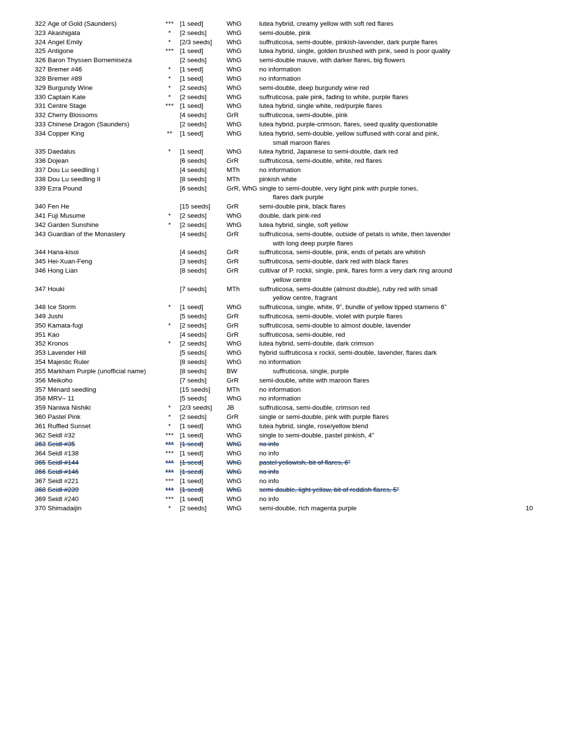| 322 | Age of Gold (Saunders) | *** | [1 seed] | WhG | lutea hybrid, creamy yellow with soft red flares |
| 323 | Akashigata | * | [2 seeds] | WhG | semi-double, pink |
| 324 | Angel Emily | * | [2/3 seeds] | WhG | suffruticosa, semi-double, pinkish-lavender, dark purple flares |
| 325 | Antigone | *** | [1 seed] | WhG | lutea hybrid, single, golden brushed with pink, seed is poor quality |
| 326 | Baron Thyssen Bornemiseza | | [2 seeds] | WhG | semi-double mauve, with darker flares, big flowers |
| 327 | Bremer #46 | * | [1 seed] | WhG | no information |
| 328 | Bremer #89 | * | [1 seed] | WhG | no information |
| 329 | Burgundy Wine | * | [2 seeds] | WhG | semi-double, deep burgundy wine red |
| 330 | Captain Kate | * | [2 seeds] | WhG | suffruticosa, pale pink, fading to white, purple flares |
| 331 | Centre Stage | *** | [1 seed] | WhG | lutea hybrid, single white, red/purple flares |
| 332 | Cherry Blossoms | | [4 seeds] | GrR | suffruticosa, semi-double, pink |
| 333 | Chinese Dragon (Saunders) | | [2 seeds] | WhG | lutea hybrid, purple-crimson, flares, seed quality questionable |
| 334 | Copper King | ** | [1 seed] | WhG | lutea hybrid, semi-double, yellow suffused with coral and pink, |
| | | | | | small maroon flares |
| 335 | Daedalus | * | [1 seed] | WhG | lutea hybrid, Japanese to semi-double, dark red |
| 336 | Dojean | | [6 seeds] | GrR | suffruticosa, semi-double, white, red flares |
| 337 | Dou Lu seedling I | | [4 seeds] | MTh | no information |
| 338 | Dou Lu seedling II | | [8 seeds] | MTh | pinkish white |
| 339 | Ezra Pound | | [6 seeds] | GrR, WhG | single to semi-double, very light pink with purple tones, |
| | | | | | flares dark purple |
| 340 | Fen He | | [15 seeds] | GrR | semi-double pink, black flares |
| 341 | Fuji Musume | * | [2 seeds] | WhG | double, dark pink-red |
| 342 | Garden Sunshine | * | [2 seeds] | WhG | lutea hybrid, single, soft yellow |
| 343 | Guardian of the Monastery | | [4 seeds] | GrR | suffruticosa, semi-double, outside of petals is white, then lavender |
| | | | | | with long deep purple flares |
| 344 | Hana-kisoi | | [4 seeds] | GrR | suffruticosa, semi-double, pink, ends of petals are whitish |
| 345 | Hei-Xuan-Feng | | [3 seeds] | GrR | suffruticosa, semi-double, dark red with black flares |
| 346 | Hong Lian | | [8 seeds] | GrR | cultivar of P. rockii, single, pink, flares form a very dark ring around |
| | | | | | yellow centre |
| 347 | Houki | | [7 seeds] | MTh | suffruticosa, semi-double (almost double), ruby red with small |
| | | | | | yellow centre, fragrant |
| 348 | Ice Storm | * | [1 seed] | WhG | suffruticosa, single, white, 9”, bundle of yellow tipped stamens 6” |
| 349 | Jushi | | [5 seeds] | GrR | suffruticosa, semi-double, violet with purple flares |
| 350 | Kamata-fugi | * | [2 seeds] | GrR | suffruticosa, semi-double to almost double, lavender |
| 351 | Kao | | [4 seeds] | GrR | suffruticosa, semi-double, red |
| 352 | Kronos | * | [2 seeds] | WhG | lutea hybrid, semi-double, dark crimson |
| 353 | Lavender Hill | | [5 seeds] | WhG | hybrid suffruticosa x rockii, semi-double, lavender, flares dark |
| 354 | Majestic Ruler | | [8 seeds] | WhG | no information |
| 355 | Markham Purple (unofficial name) | | [8 seeds] | BW | suffruticosa, single, purple |
| 356 | Meikoho | | [7 seeds] | GrR | semi-double, white with maroon flares |
| 357 | Ménard seedling | | [15 seeds] | MTh | no information |
| 358 | MRV– 11 | | [5 seeds] | WhG | no information |
| 359 | Naniwa Nishiki | * | [2/3 seeds] | JB | suffruticosa, semi-double, crimson red |
| 360 | Pastel Pink | * | [2 seeds] | GrR | single or semi-double, pink with purple flares |
| 361 | Ruffled Sunset | * | [1 seed] | WhG | lutea hybrid, single, rose/yellow blend |
| 362 | Seidl #32 | *** | [1 seed] | WhG | single to semi-double, pastel pinkish, 4” |
| 363 | Seidl #35 | *** | [1 seed] | WhG | no info |
| 364 | Seidl #138 | *** | [1 seed] | WhG | no info |
| 365 | Seidl #144 | *** | [1 seed] | WhG | pastel yellowish, bit of flares, 6” |
| 366 | Seidl #146 | *** | [1 seed] | WhG | no info |
| 367 | Seidl #221 | *** | [1 seed] | WhG | no info |
| 368 | Seidl #239 | *** | [1 seed] | WhG | semi-double, light yellow, bit of reddish flares, 5” |
| 369 | Seidl #240 | *** | [1 seed] | WhG | no info |
| 370 | Shimadaijin | * | [2 seeds] | WhG | semi-double, rich magenta purple | 10 |